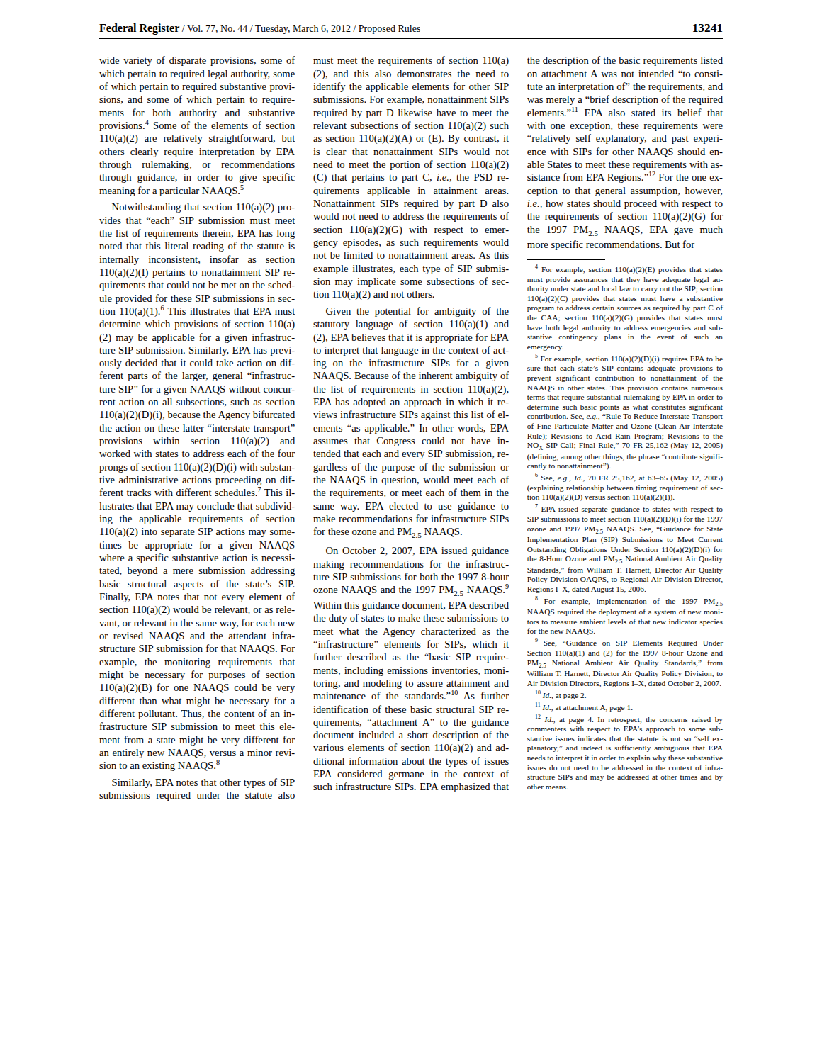Federal Register / Vol. 77, No. 44 / Tuesday, March 6, 2012 / Proposed Rules
13241
wide variety of disparate provisions, some of which pertain to required legal authority, some of which pertain to required substantive provisions, and some of which pertain to requirements for both authority and substantive provisions.4 Some of the elements of section 110(a)(2) are relatively straightforward, but others clearly require interpretation by EPA through rulemaking, or recommendations through guidance, in order to give specific meaning for a particular NAAQS.5
Notwithstanding that section 110(a)(2) provides that “each” SIP submission must meet the list of requirements therein, EPA has long noted that this literal reading of the statute is internally inconsistent, insofar as section 110(a)(2)(I) pertains to nonattainment SIP requirements that could not be met on the schedule provided for these SIP submissions in section 110(a)(1).6 This illustrates that EPA must determine which provisions of section 110(a)(2) may be applicable for a given infrastructure SIP submission. Similarly, EPA has previously decided that it could take action on different parts of the larger, general “infrastructure SIP” for a given NAAQS without concurrent action on all subsections, such as section 110(a)(2)(D)(i), because the Agency bifurcated the action on these latter “interstate transport” provisions within section 110(a)(2) and worked with states to address each of the four prongs of section 110(a)(2)(D)(i) with substantive administrative actions proceeding on different tracks with different schedules.7 This illustrates that EPA may conclude that subdividing the applicable requirements of section 110(a)(2) into separate SIP actions may sometimes be appropriate for a given NAAQS where a specific substantive action is necessitated, beyond a mere submission addressing basic structural aspects of the state’s SIP. Finally, EPA notes that not every element of section 110(a)(2) would be relevant, or as relevant, or relevant in the same way, for each new or revised NAAQS and the attendant infrastructure SIP submission for that NAAQS. For example, the monitoring requirements that might be necessary for purposes of section 110(a)(2)(B) for one NAAQS could be very different than what might be necessary for a different pollutant. Thus, the content of an infrastructure SIP submission to meet this element from a state might be very different for an entirely new NAAQS, versus a minor revision to an existing NAAQS.8
Similarly, EPA notes that other types of SIP submissions required under the statute also must meet the requirements of section 110(a)(2), and this also demonstrates the need to identify the applicable elements for other SIP submissions. For example, nonattainment SIPs required by part D likewise have to meet the relevant subsections of section 110(a)(2) such as section 110(a)(2)(A) or (E). By contrast, it is clear that nonattainment SIPs would not need to meet the portion of section 110(a)(2)(C) that pertains to part C, i.e., the PSD requirements applicable in attainment areas. Nonattainment SIPs required by part D also would not need to address the requirements of section 110(a)(2)(G) with respect to emergency episodes, as such requirements would not be limited to nonattainment areas. As this example illustrates, each type of SIP submission may implicate some subsections of section 110(a)(2) and not others.
Given the potential for ambiguity of the statutory language of section 110(a)(1) and (2), EPA believes that it is appropriate for EPA to interpret that language in the context of acting on the infrastructure SIPs for a given NAAQS. Because of the inherent ambiguity of the list of requirements in section 110(a)(2), EPA has adopted an approach in which it reviews infrastructure SIPs against this list of elements “as applicable.” In other words, EPA assumes that Congress could not have intended that each and every SIP submission, regardless of the purpose of the submission or the NAAQS in question, would meet each of the requirements, or meet each of them in the same way. EPA elected to use guidance to make recommendations for infrastructure SIPs for these ozone and PM2.5 NAAQS.
On October 2, 2007, EPA issued guidance making recommendations for the infrastructure SIP submissions for both the 1997 8-hour ozone NAAQS and the 1997 PM2.5 NAAQS.9 Within this guidance document, EPA described the duty of states to make these submissions to meet what the Agency characterized as the “infrastructure” elements for SIPs, which it further described as the “basic SIP requirements, including emissions inventories, monitoring, and modeling to assure attainment and maintenance of the standards.”10 As further identification of these basic structural SIP requirements, “attachment A” to the guidance document included a short description of the various elements of section 110(a)(2) and additional information about the types of issues EPA considered germane in the context of such infrastructure SIPs. EPA emphasized that the description of the basic requirements listed on attachment A was not intended “to constitute an interpretation of” the requirements, and was merely a “brief description of the required elements.”11 EPA also stated its belief that with one exception, these requirements were “relatively self explanatory, and past experience with SIPs for other NAAQS should enable States to meet these requirements with assistance from EPA Regions.”12 For the one exception to that general assumption, however, i.e., how states should proceed with respect to the requirements of section 110(a)(2)(G) for the 1997 PM2.5 NAAQS, EPA gave much more specific recommendations. But for
4 For example, section 110(a)(2)(E) provides that states must provide assurances that they have adequate legal authority under state and local law to carry out the SIP; section 110(a)(2)(C) provides that states must have a substantive program to address certain sources as required by part C of the CAA; section 110(a)(2)(G) provides that states must have both legal authority to address emergencies and substantive contingency plans in the event of such an emergency.
5 For example, section 110(a)(2)(D)(i) requires EPA to be sure that each state’s SIP contains adequate provisions to prevent significant contribution to nonattainment of the NAAQS in other states. This provision contains numerous terms that require substantial rulemaking by EPA in order to determine such basic points as what constitutes significant contribution. See, e.g., “Rule To Reduce Interstate Transport of Fine Particulate Matter and Ozone (Clean Air Interstate Rule); Revisions to Acid Rain Program; Revisions to the NOX SIP Call; Final Rule,” 70 FR 25,162 (May 12, 2005) (defining, among other things, the phrase “contribute significantly to nonattainment”).
6 See, e.g., Id., 70 FR 25,162, at 63–65 (May 12, 2005) (explaining relationship between timing requirement of section 110(a)(2)(D) versus section 110(a)(2)(I)).
7 EPA issued separate guidance to states with respect to SIP submissions to meet section 110(a)(2)(D)(i) for the 1997 ozone and 1997 PM2.5 NAAQS. See, “Guidance for State Implementation Plan (SIP) Submissions to Meet Current Outstanding Obligations Under Section 110(a)(2)(D)(i) for the 8-Hour Ozone and PM2.5 National Ambient Air Quality Standards,” from William T. Harnett, Director Air Quality Policy Division OAQPS, to Regional Air Division Director, Regions I–X, dated August 15, 2006.
8 For example, implementation of the 1997 PM2.5 NAAQS required the deployment of a system of new monitors to measure ambient levels of that new indicator species for the new NAAQS.
9 See, “Guidance on SIP Elements Required Under Section 110(a)(1) and (2) for the 1997 8-hour Ozone and PM2.5 National Ambient Air Quality Standards,” from William T. Harnett, Director Air Quality Policy Division, to Air Division Directors, Regions I–X, dated October 2, 2007.
10 Id., at page 2.
11 Id., at attachment A, page 1.
12 Id., at page 4. In retrospect, the concerns raised by commenters with respect to EPA’s approach to some substantive issues indicates that the statute is not so “self explanatory,” and indeed is sufficiently ambiguous that EPA needs to interpret it in order to explain why these substantive issues do not need to be addressed in the context of infrastructure SIPs and may be addressed at other times and by other means.